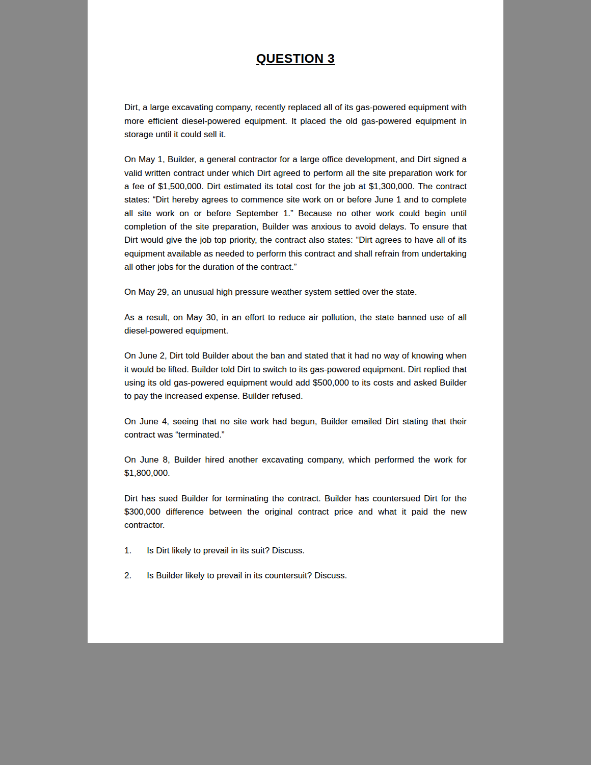QUESTION 3
Dirt, a large excavating company, recently replaced all of its gas-powered equipment with more efficient diesel-powered equipment. It placed the old gas-powered equipment in storage until it could sell it.
On May 1, Builder, a general contractor for a large office development, and Dirt signed a valid written contract under which Dirt agreed to perform all the site preparation work for a fee of $1,500,000. Dirt estimated its total cost for the job at $1,300,000. The contract states: “Dirt hereby agrees to commence site work on or before June 1 and to complete all site work on or before September 1.” Because no other work could begin until completion of the site preparation, Builder was anxious to avoid delays. To ensure that Dirt would give the job top priority, the contract also states: “Dirt agrees to have all of its equipment available as needed to perform this contract and shall refrain from undertaking all other jobs for the duration of the contract.”
On May 29, an unusual high pressure weather system settled over the state.
As a result, on May 30, in an effort to reduce air pollution, the state banned use of all diesel-powered equipment.
On June 2, Dirt told Builder about the ban and stated that it had no way of knowing when it would be lifted. Builder told Dirt to switch to its gas-powered equipment. Dirt replied that using its old gas-powered equipment would add $500,000 to its costs and asked Builder to pay the increased expense. Builder refused.
On June 4, seeing that no site work had begun, Builder emailed Dirt stating that their contract was “terminated.”
On June 8, Builder hired another excavating company, which performed the work for $1,800,000.
Dirt has sued Builder for terminating the contract. Builder has countersued Dirt for the $300,000 difference between the original contract price and what it paid the new contractor.
1. Is Dirt likely to prevail in its suit? Discuss.
2. Is Builder likely to prevail in its countersuit? Discuss.